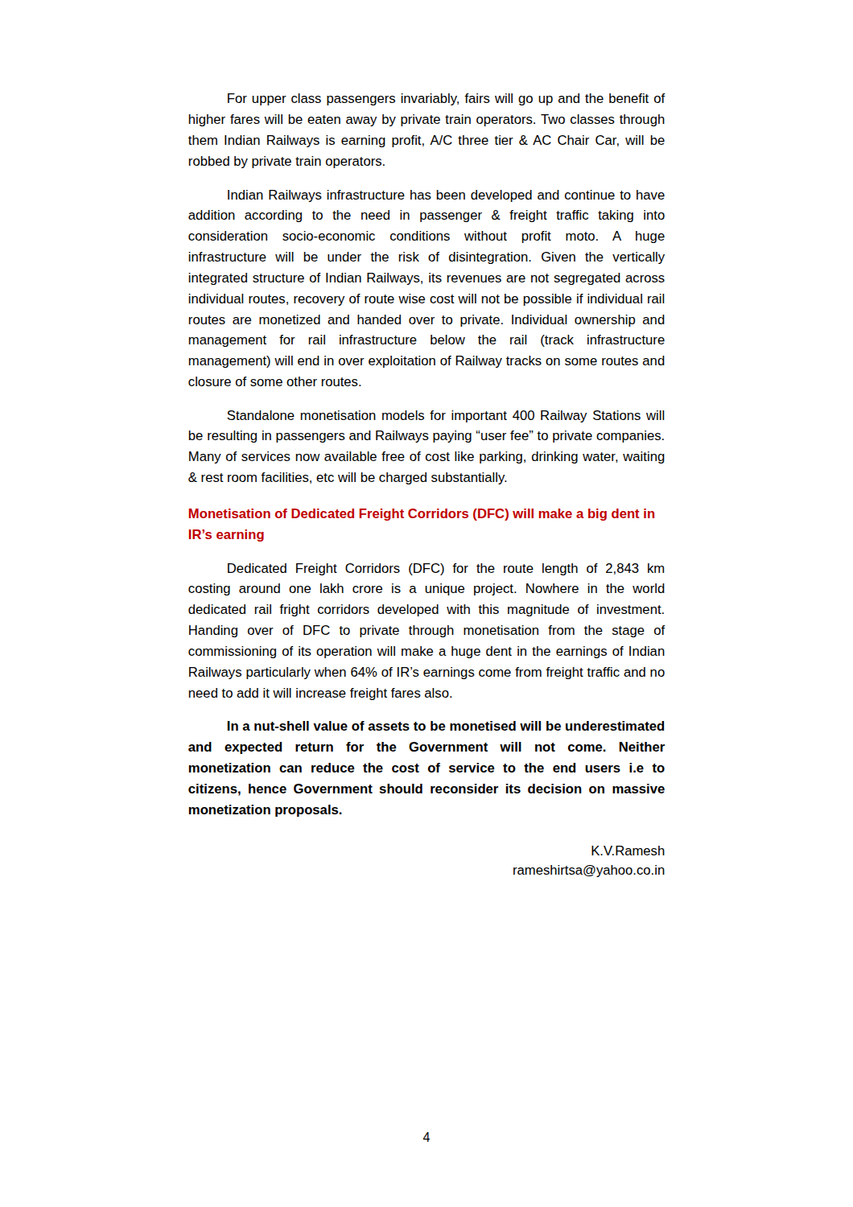For upper class passengers invariably, fairs will go up and the benefit of higher fares will be eaten away by private train operators. Two classes through them Indian Railways is earning profit, A/C three tier & AC Chair Car, will be robbed by private train operators.
Indian Railways infrastructure has been developed and continue to have addition according to the need in passenger & freight traffic taking into consideration socio-economic conditions without profit moto. A huge infrastructure will be under the risk of disintegration. Given the vertically integrated structure of Indian Railways, its revenues are not segregated across individual routes, recovery of route wise cost will not be possible if individual rail routes are monetized and handed over to private. Individual ownership and management for rail infrastructure below the rail (track infrastructure management) will end in over exploitation of Railway tracks on some routes and closure of some other routes.
Standalone monetisation models for important 400 Railway Stations will be resulting in passengers and Railways paying “user fee” to private companies. Many of services now available free of cost like parking, drinking water, waiting & rest room facilities, etc will be charged substantially.
Monetisation of Dedicated Freight Corridors (DFC) will make a big dent in IR’s earning
Dedicated Freight Corridors (DFC) for the route length of 2,843 km costing around one lakh crore is a unique project. Nowhere in the world dedicated rail fright corridors developed with this magnitude of investment. Handing over of DFC to private through monetisation from the stage of commissioning of its operation will make a huge dent in the earnings of Indian Railways particularly when 64% of IR’s earnings come from freight traffic and no need to add it will increase freight fares also.
In a nut-shell value of assets to be monetised will be underestimated and expected return for the Government will not come. Neither monetization can reduce the cost of service to the end users i.e to citizens, hence Government should reconsider its decision on massive monetization proposals.
K.V.Ramesh
rameshirtsa@yahoo.co.in
4